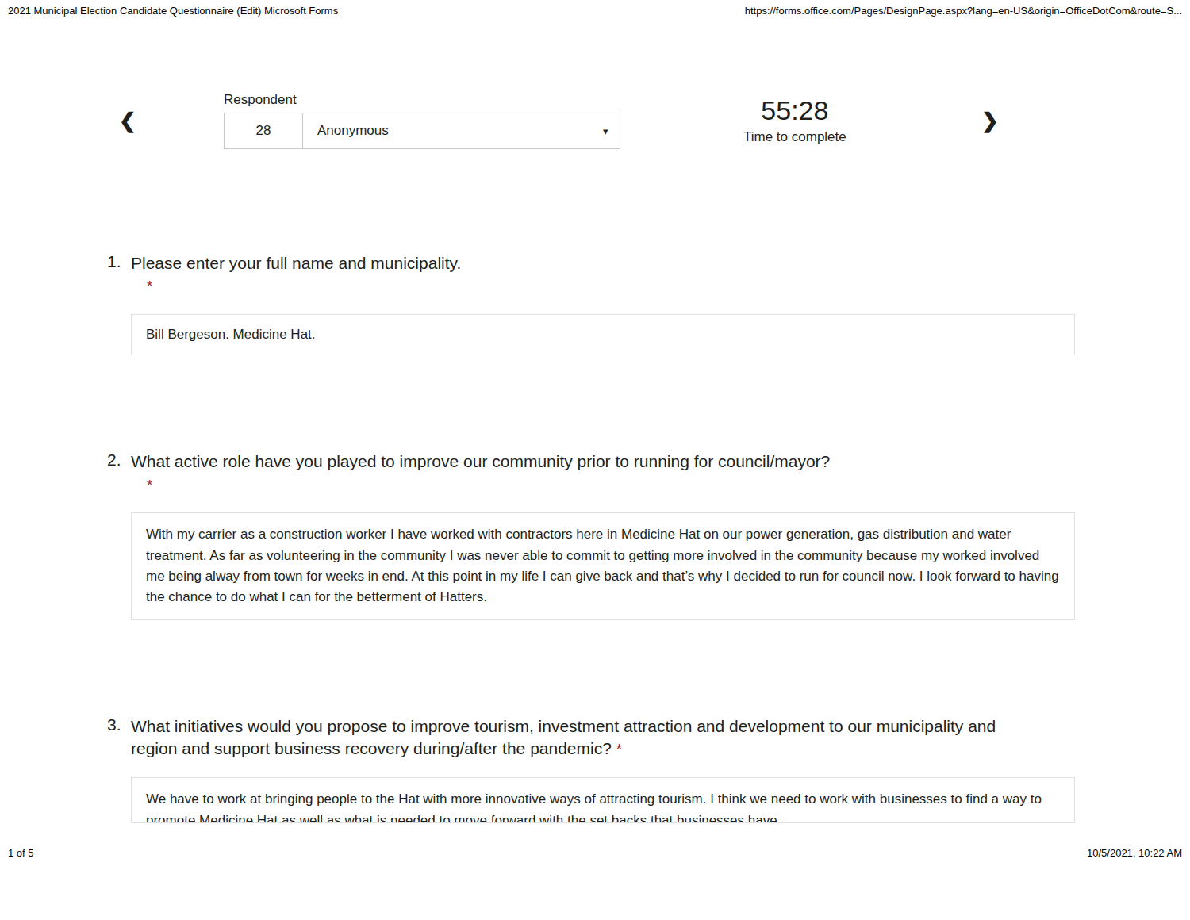2021 Municipal Election Candidate Questionnaire (Edit) Microsoft Forms
https://forms.office.com/Pages/DesignPage.aspx?lang=en-US&origin=OfficeDotCom&route=S...
❮
Respondent
28
Anonymous ▾
55:28
Time to complete
❯
Please enter your full name and municipality. *
Bill Bergeson. Medicine Hat.
What active role have you played to improve our community prior to running for council/mayor? *
With my carrier as a construction worker I have worked with contractors here in Medicine Hat on our power generation, gas distribution and water treatment. As far as volunteering in the community I was never able to commit to getting more involved in the community because my worked involved me being alway from town for weeks in end. At this point in my life I can give back and that’s why I decided to run for council now. I look forward to having the chance to do what I can for the betterment of Hatters.
What initiatives would you propose to improve tourism, investment attraction and development to our municipality and region and support business recovery during/after the pandemic? *
We have to work at bringing people to the Hat with more innovative ways of attracting tourism. I think we need to work with businesses to find a way to promote Medicine Hat as well as what is needed to move forward with the set backs that businesses have
1 of 5
10/5/2021, 10:22 AM